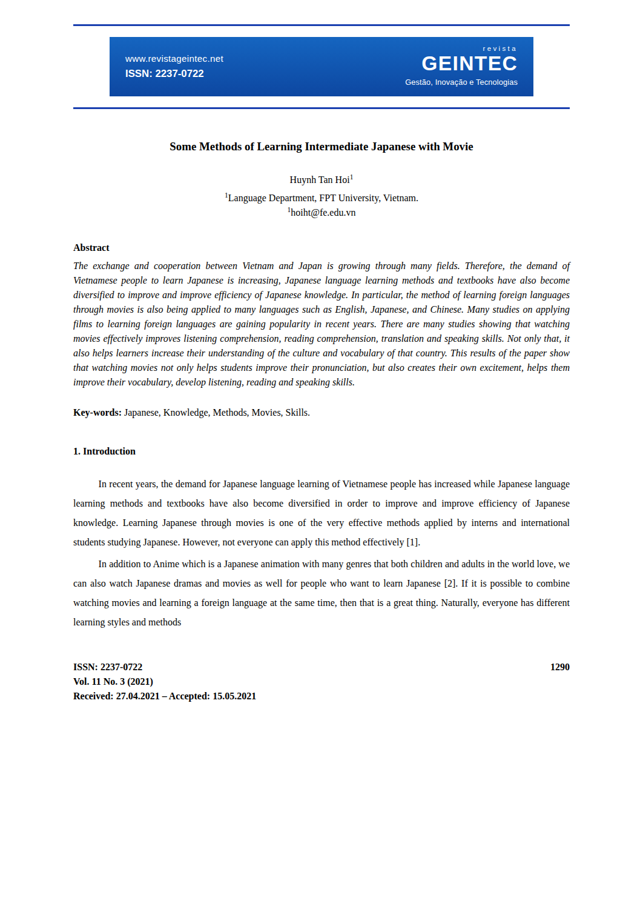www.revistageintec.net
ISSN: 2237-0722
revista GEINTEC
Gestão, Inovação e Tecnologias
Some Methods of Learning Intermediate Japanese with Movie
Huynh Tan Hoi1
1Language Department, FPT University, Vietnam.
1hoiht@fe.edu.vn
Abstract
The exchange and cooperation between Vietnam and Japan is growing through many fields. Therefore, the demand of Vietnamese people to learn Japanese is increasing, Japanese language learning methods and textbooks have also become diversified to improve and improve efficiency of Japanese knowledge. In particular, the method of learning foreign languages through movies is also being applied to many languages such as English, Japanese, and Chinese. Many studies on applying films to learning foreign languages are gaining popularity in recent years. There are many studies showing that watching movies effectively improves listening comprehension, reading comprehension, translation and speaking skills. Not only that, it also helps learners increase their understanding of the culture and vocabulary of that country. This results of the paper show that watching movies not only helps students improve their pronunciation, but also creates their own excitement, helps them improve their vocabulary, develop listening, reading and speaking skills.
Key-words: Japanese, Knowledge, Methods, Movies, Skills.
1. Introduction
In recent years, the demand for Japanese language learning of Vietnamese people has increased while Japanese language learning methods and textbooks have also become diversified in order to improve and improve efficiency of Japanese knowledge. Learning Japanese through movies is one of the very effective methods applied by interns and international students studying Japanese. However, not everyone can apply this method effectively [1].
In addition to Anime which is a Japanese animation with many genres that both children and adults in the world love, we can also watch Japanese dramas and movies as well for people who want to learn Japanese [2]. If it is possible to combine watching movies and learning a foreign language at the same time, then that is a great thing. Naturally, everyone has different learning styles and methods
ISSN: 2237-0722
Vol. 11 No. 3 (2021)
Received: 27.04.2021 – Accepted: 15.05.2021
1290